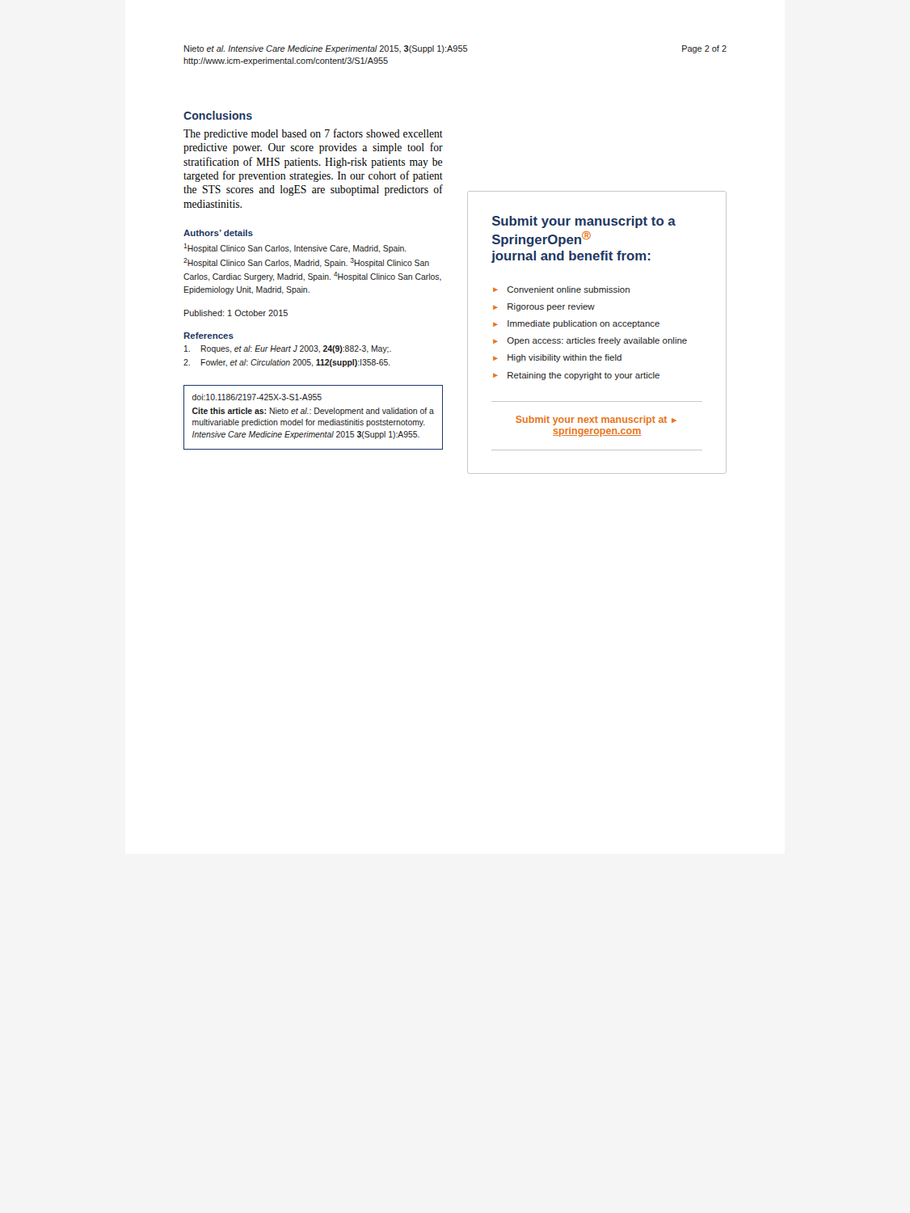Nieto et al. Intensive Care Medicine Experimental 2015, 3(Suppl 1):A955
http://www.icm-experimental.com/content/3/S1/A955
Page 2 of 2
Conclusions
The predictive model based on 7 factors showed excellent predictive power. Our score provides a simple tool for stratification of MHS patients. High-risk patients may be targeted for prevention strategies. In our cohort of patient the STS scores and logES are suboptimal predictors of mediastinitis.
Authors’ details
1Hospital Clinico San Carlos, Intensive Care, Madrid, Spain. 2Hospital Clinico San Carlos, Madrid, Spain. 3Hospital Clinico San Carlos, Cardiac Surgery, Madrid, Spain. 4Hospital Clinico San Carlos, Epidemiology Unit, Madrid, Spain.
Published: 1 October 2015
References
Roques, et al: Eur Heart J 2003, 24(9):882-3, May;.
Fowler, et al: Circulation 2005, 112(suppl):I358-65.
doi:10.1186/2197-425X-3-S1-A955
Cite this article as: Nieto et al.: Development and validation of a multivariable prediction model for mediastinitis poststernotomy. Intensive Care Medicine Experimental 2015 3(Suppl 1):A955.
Submit your manuscript to a SpringerOpenⓇ
journal and benefit from:
Convenient online submission
Rigorous peer review
Immediate publication on acceptance
Open access: articles freely available online
High visibility within the field
Retaining the copyright to your article
Submit your next manuscript at ► springeropen.com